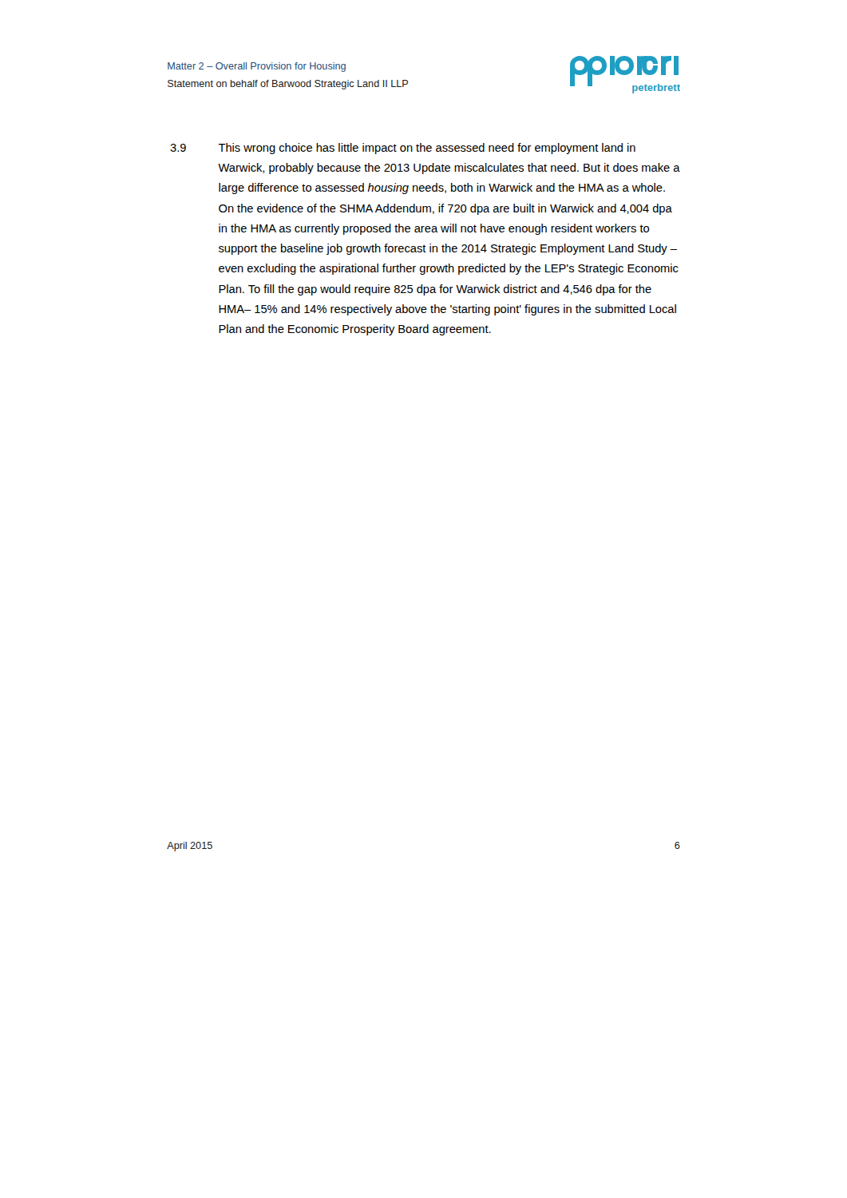Matter 2 – Overall Provision for Housing
Statement on behalf of Barwood Strategic Land II LLP
peterbrett
3.9
This wrong choice has little impact on the assessed need for employment land in Warwick, probably because the 2013 Update miscalculates that need. But it does make a large difference to assessed housing needs, both in Warwick and the HMA as a whole. On the evidence of the SHMA Addendum, if 720 dpa are built in Warwick and 4,004 dpa in the HMA as currently proposed the area will not have enough resident workers to support the baseline job growth forecast in the 2014 Strategic Employment Land Study – even excluding the aspirational further growth predicted by the LEP's Strategic Economic Plan. To fill the gap would require 825 dpa for Warwick district and 4,546 dpa for the HMA– 15% and 14% respectively above the 'starting point' figures in the submitted Local Plan and the Economic Prosperity Board agreement.
April 2015
6